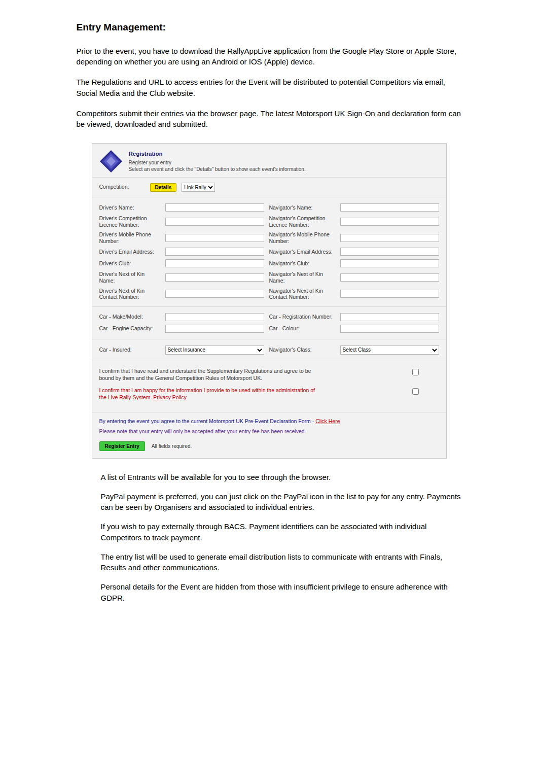Entry Management:
Prior to the event, you have to download the RallyAppLive application from the Google Play Store or Apple Store, depending on whether you are using an Android or IOS (Apple) device.
The Regulations and URL to access entries for the Event will be distributed to potential Competitors via email, Social Media and the Club website.
Competitors submit their entries via the browser page. The latest Motorsport UK Sign-On and declaration form can be viewed, downloaded and submitted.
Registration Register your entry Select an event and click the "Details" button to show each event's information.
Competition: Details Link Rally
Driver's Name:
Navigator's Name:
Driver's Competition Licence Number:
Navigator's Competition Licence Number:
Driver's Mobile Phone Number:
Navigator's Mobile Phone Number:
Driver's Email Address:
Navigator's Email Address:
Driver's Club:
Navigator's Club:
Driver's Next of Kin Name:
Navigator's Next of Kin Name:
Driver's Next of Kin Contact Number:
Navigator's Next of Kin Contact Number:
Car - Make/Model:
Car - Registration Number:
Car - Engine Capacity:
Car - Colour:
Car - Insured:
Select Insurance
Navigator's Class:
Select Class
I confirm that I have read and understand the Supplementary Regulations and agree to be bound by them and the General Competition Rules of Motorsport UK.
I confirm that I am happy for the information I provide to be used within the administration of the Live Rally System. Privacy Policy
By entering the event you agree to the current Motorsport UK Pre-Event Declaration Form - Click Here
Please note that your entry will only be accepted after your entry fee has been received.
Register Entry All fields required.
A list of Entrants will be available for you to see through the browser.
PayPal payment is preferred, you can just click on the PayPal icon in the list to pay for any entry. Payments can be seen by Organisers and associated to individual entries.
If you wish to pay externally through BACS. Payment identifiers can be associated with individual Competitors to track payment.
The entry list will be used to generate email distribution lists to communicate with entrants with Finals, Results and other communications.
Personal details for the Event are hidden from those with insufficient privilege to ensure adherence with GDPR.